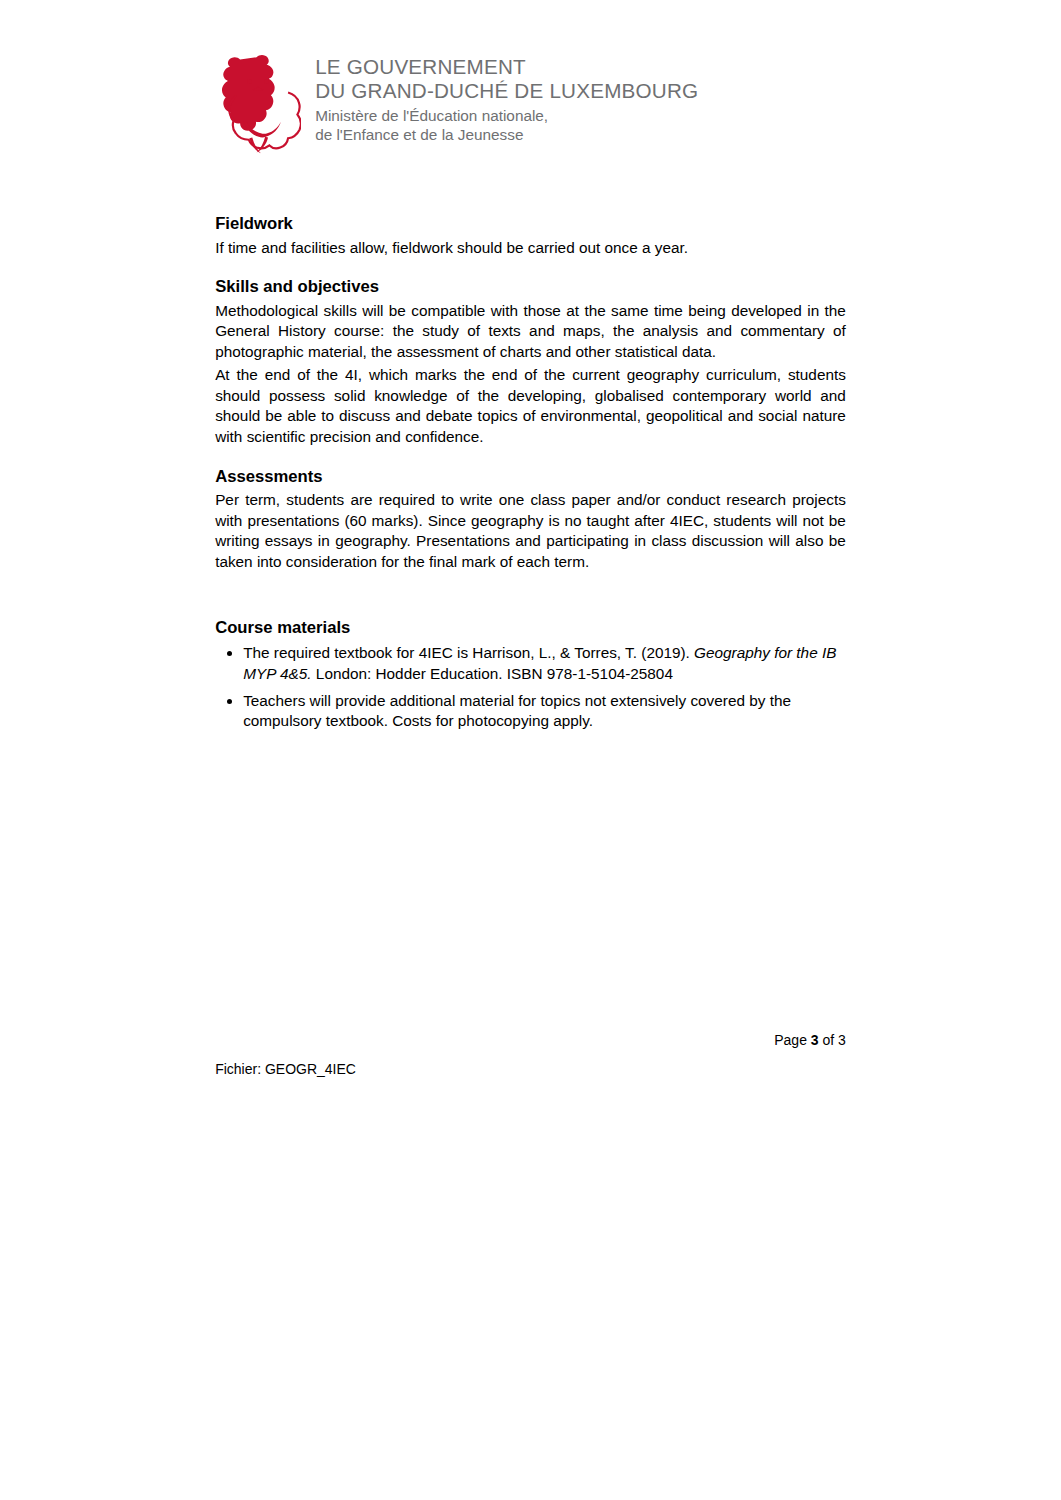LE GOUVERNEMENT
DU GRAND-DUCHÉ DE LUXEMBOURG
Ministère de l'Éducation nationale,
de l'Enfance et de la Jeunesse
Fieldwork
If time and facilities allow, fieldwork should be carried out once a year.
Skills and objectives
Methodological skills will be compatible with those at the same time being developed in the General History course: the study of texts and maps, the analysis and commentary of photographic material, the assessment of charts and other statistical data.
At the end of the 4I, which marks the end of the current geography curriculum, students should possess solid knowledge of the developing, globalised contemporary world and should be able to discuss and debate topics of environmental, geopolitical and social nature with scientific precision and confidence.
Assessments
Per term, students are required to write one class paper and/or conduct research projects with presentations (60 marks). Since geography is no taught after 4IEC, students will not be writing essays in geography. Presentations and participating in class discussion will also be taken into consideration for the final mark of each term.
Course materials
The required textbook for 4IEC is Harrison, L., & Torres, T. (2019). Geography for the IB MYP 4&5. London: Hodder Education. ISBN 978-1-5104-25804
Teachers will provide additional material for topics not extensively covered by the compulsory textbook. Costs for photocopying apply.
Page 3 of 3
Fichier: GEOGR_4IEC